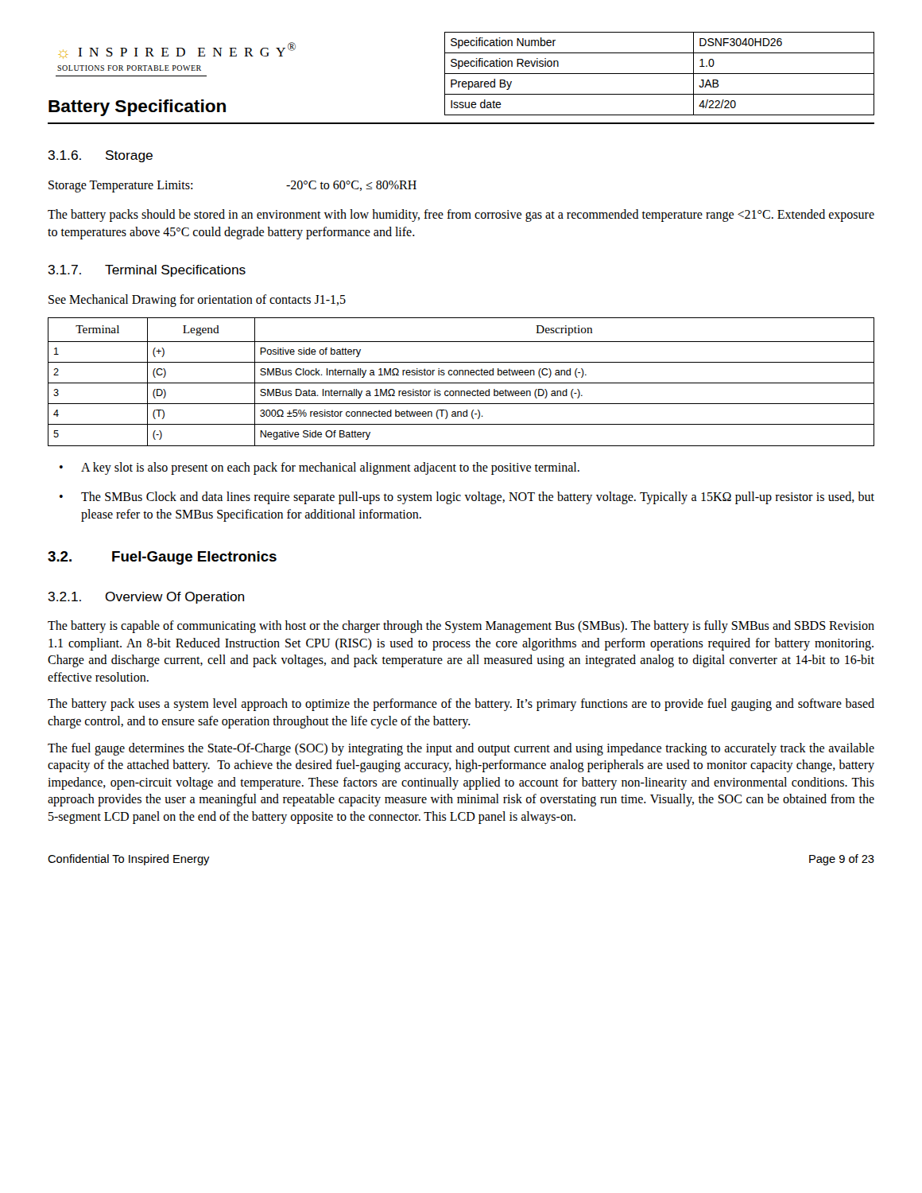☼ I N S P I R E D E N E R G Y®
SOLUTIONS FOR PORTABLE POWER
Battery Specification
| Specification Number | DSNF3040HD26 |
| Specification Revision | 1.0 |
| Prepared By | JAB |
| Issue date | 4/22/20 |
3.1.6. Storage
Storage Temperature Limits:-20°C to 60°C, ≤ 80%RH
The battery packs should be stored in an environment with low humidity, free from corrosive gas at a recommended temperature range <21°C. Extended exposure to temperatures above 45°C could degrade battery performance and life.
3.1.7. Terminal Specifications
See Mechanical Drawing for orientation of contacts J1-1,5
| Terminal | Legend | Description |
| --- | --- | --- |
| 1 | (+) | Positive side of battery |
| 2 | (C) | SMBus Clock. Internally a 1MΩ resistor is connected between (C) and (-). |
| 3 | (D) | SMBus Data. Internally a 1MΩ resistor is connected between (D) and (-). |
| 4 | (T) | 300Ω ±5% resistor connected between (T) and (-). |
| 5 | (-) | Negative Side Of Battery |
A key slot is also present on each pack for mechanical alignment adjacent to the positive terminal.
The SMBus Clock and data lines require separate pull-ups to system logic voltage, NOT the battery voltage. Typically a 15KΩ pull-up resistor is used, but please refer to the SMBus Specification for additional information.
3.2. Fuel-Gauge Electronics
3.2.1. Overview Of Operation
The battery is capable of communicating with host or the charger through the System Management Bus (SMBus). The battery is fully SMBus and SBDS Revision 1.1 compliant. An 8-bit Reduced Instruction Set CPU (RISC) is used to process the core algorithms and perform operations required for battery monitoring. Charge and discharge current, cell and pack voltages, and pack temperature are all measured using an integrated analog to digital converter at 14-bit to 16-bit effective resolution.
The battery pack uses a system level approach to optimize the performance of the battery. It’s primary functions are to provide fuel gauging and software based charge control, and to ensure safe operation throughout the life cycle of the battery.
The fuel gauge determines the State-Of-Charge (SOC) by integrating the input and output current and using impedance tracking to accurately track the available capacity of the attached battery. To achieve the desired fuel-gauging accuracy, high-performance analog peripherals are used to monitor capacity change, battery impedance, open-circuit voltage and temperature. These factors are continually applied to account for battery non-linearity and environmental conditions. This approach provides the user a meaningful and repeatable capacity measure with minimal risk of overstating run time. Visually, the SOC can be obtained from the 5-segment LCD panel on the end of the battery opposite to the connector. This LCD panel is always-on.
Confidential To Inspired Energy
Page 9 of 23